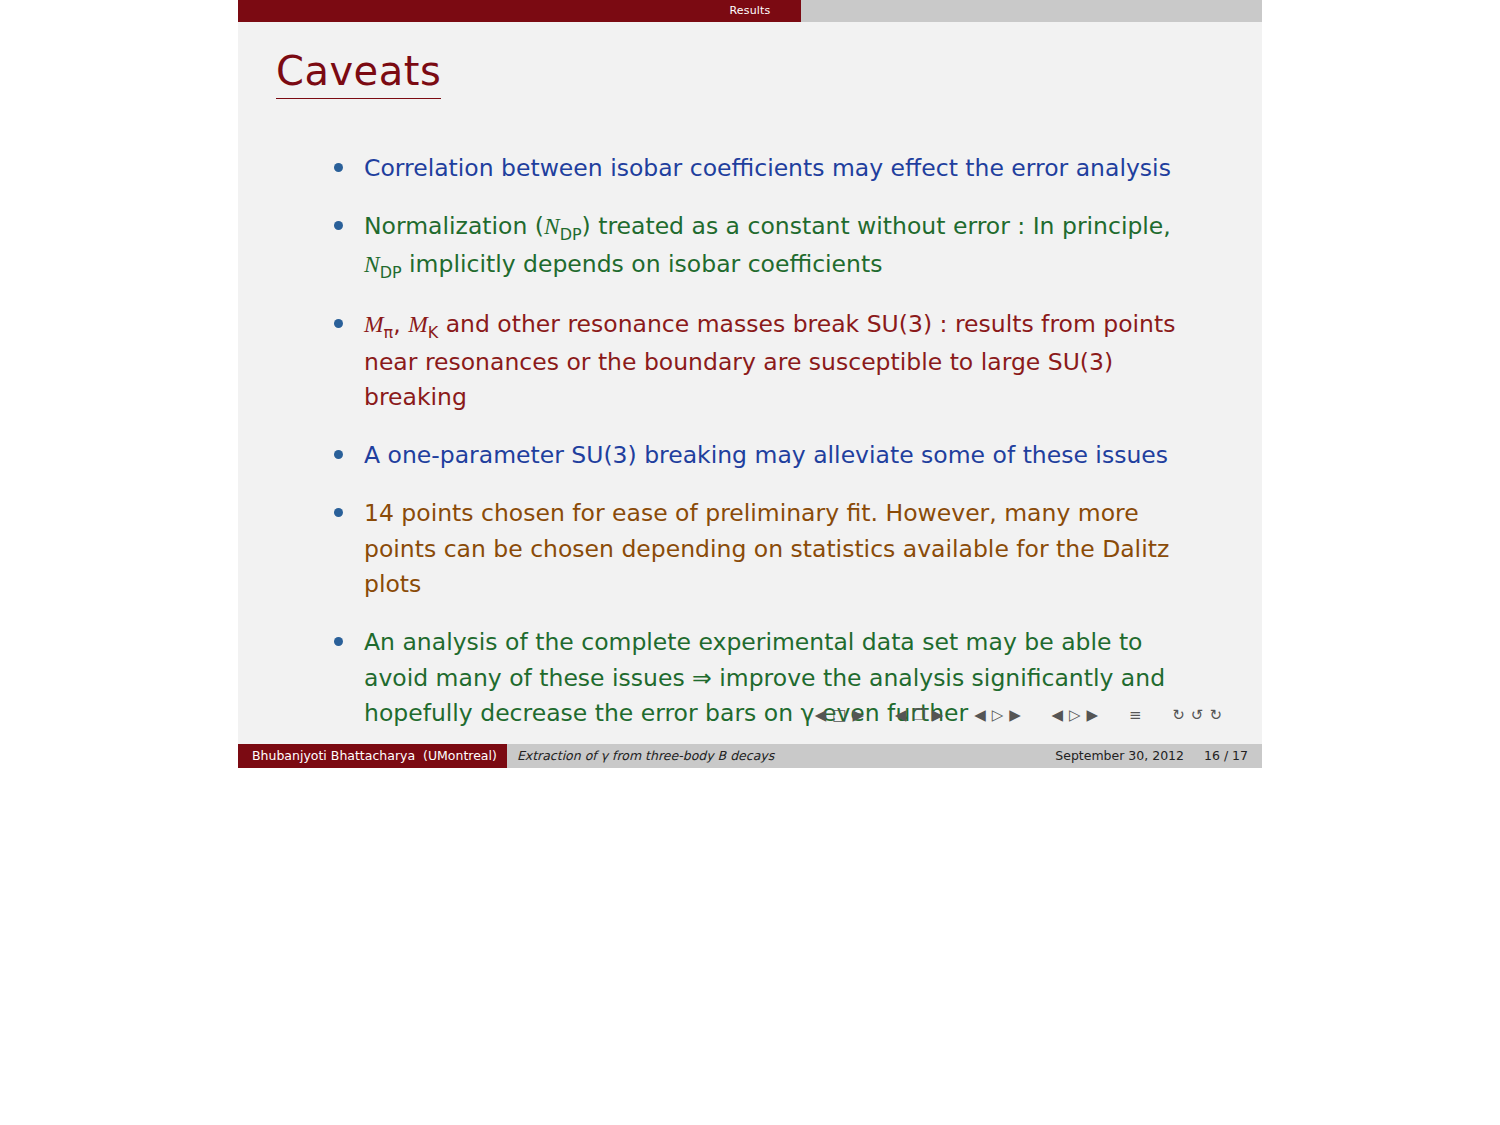Results
Caveats
Correlation between isobar coefficients may effect the error analysis
Normalization (NDP) treated as a constant without error : In principle, NDP implicitly depends on isobar coefficients
Mπ, MK and other resonance masses break SU(3) : results from points near resonances or the boundary are susceptible to large SU(3) breaking
A one-parameter SU(3) breaking may alleviate some of these issues
14 points chosen for ease of preliminary fit. However, many more points can be chosen depending on statistics available for the Dalitz plots
An analysis of the complete experimental data set may be able to avoid many of these issues ⇒ improve the analysis significantly and hopefully decrease the error bars on γ even further
Successful in obtaining a modest value for γ using three-body B decays, but much work still remains to be done
◀□▶ ◀❐▶ ◀▷▶ ◀▷▶ ≡ ↻↺↻
Bhubanjyoti Bhattacharya (UMontreal)
Extraction of γ from three-body B decays
September 30, 2012
16 / 17